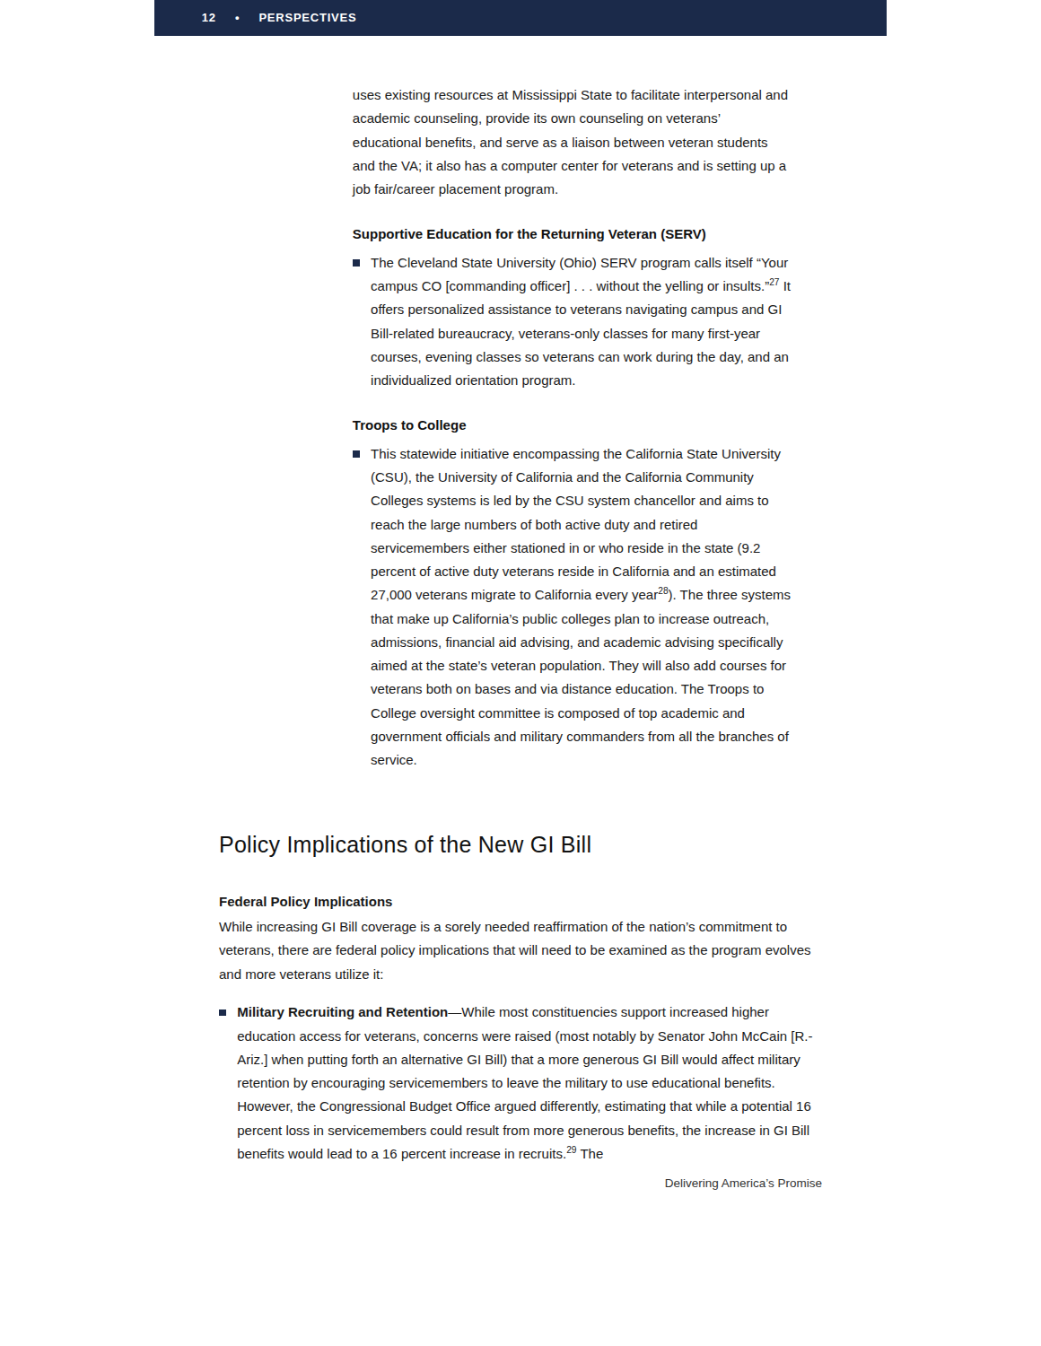12 • PERSPECTIVES
uses existing resources at Mississippi State to facilitate interpersonal and academic counseling, provide its own counseling on veterans’ educational benefits, and serve as a liaison between veteran students and the VA; it also has a computer center for veterans and is setting up a job fair/career placement program.
Supportive Education for the Returning Veteran (SERV)
The Cleveland State University (Ohio) SERV program calls itself “Your campus CO [commanding officer] . . . without the yelling or insults.”27 It offers personalized assistance to veterans navigating campus and GI Bill-related bureaucracy, veterans-only classes for many first-year courses, evening classes so veterans can work during the day, and an individualized orientation program.
Troops to College
This statewide initiative encompassing the California State University (CSU), the University of California and the California Community Colleges systems is led by the CSU system chancellor and aims to reach the large numbers of both active duty and retired servicemembers either stationed in or who reside in the state (9.2 percent of active duty veterans reside in California and an estimated 27,000 veterans migrate to California every year28). The three systems that make up California’s public colleges plan to increase outreach, admissions, financial aid advising, and academic advising specifically aimed at the state’s veteran population. They will also add courses for veterans both on bases and via distance education. The Troops to College oversight committee is composed of top academic and government officials and military commanders from all the branches of service.
Policy Implications of the New GI Bill
Federal Policy Implications
While increasing GI Bill coverage is a sorely needed reaffirmation of the nation’s commitment to veterans, there are federal policy implications that will need to be examined as the program evolves and more veterans utilize it:
Military Recruiting and Retention—While most constituencies support increased higher education access for veterans, concerns were raised (most notably by Senator John McCain [R.-Ariz.] when putting forth an alternative GI Bill) that a more generous GI Bill would affect military retention by encouraging servicemembers to leave the military to use educational benefits. However, the Congressional Budget Office argued differently, estimating that while a potential 16 percent loss in servicemembers could result from more generous benefits, the increase in GI Bill benefits would lead to a 16 percent increase in recruits.29 The
Delivering America’s Promise